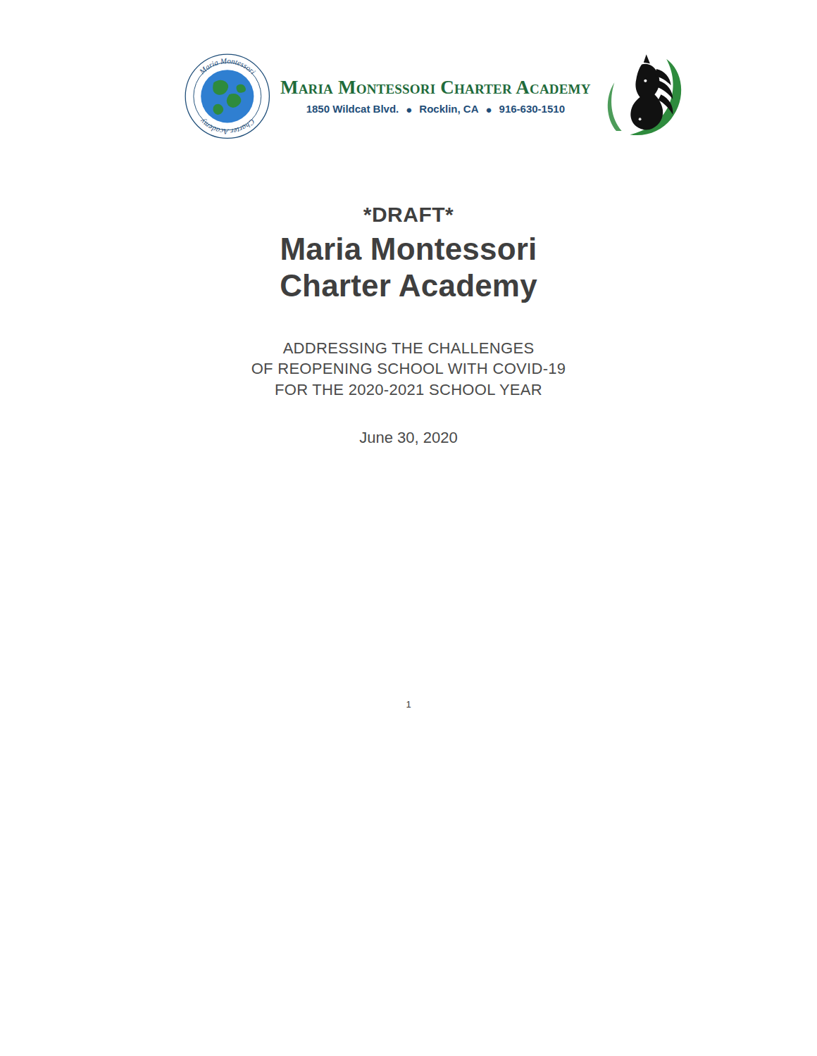Maria Montessori Charter Academy
Maria Montessori Charter Academy
1850 Wildcat Blvd.●Rocklin, CA●916-630-1510
*DRAFT*
Maria Montessori
Charter Academy
ADDRESSING THE CHALLENGES
OF REOPENING SCHOOL WITH COVID-19
FOR THE 2020-2021 SCHOOL YEAR
June 30, 2020
1